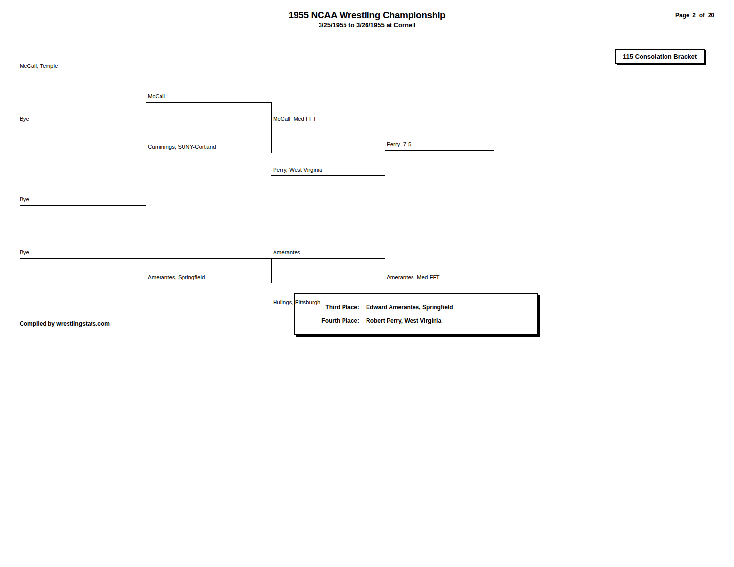Page 2 of 20
1955 NCAA Wrestling Championship
3/25/1955 to 3/26/1955 at Cornell
115 Consolation Bracket
McCall, Temple
Bye
McCall
Cummings, SUNY-Cortland
McCall Med FFT
Perry, West Virginia
Perry 7-5
Bye
Bye
Amerantes, Springfield
Amerantes
Hulings, Pittsburgh
Amerantes Med FFT
| Third Place: | Edward Amerantes, Springfield |
| Fourth Place: | Robert Perry, West Virginia |
Compiled by wrestlingstats.com